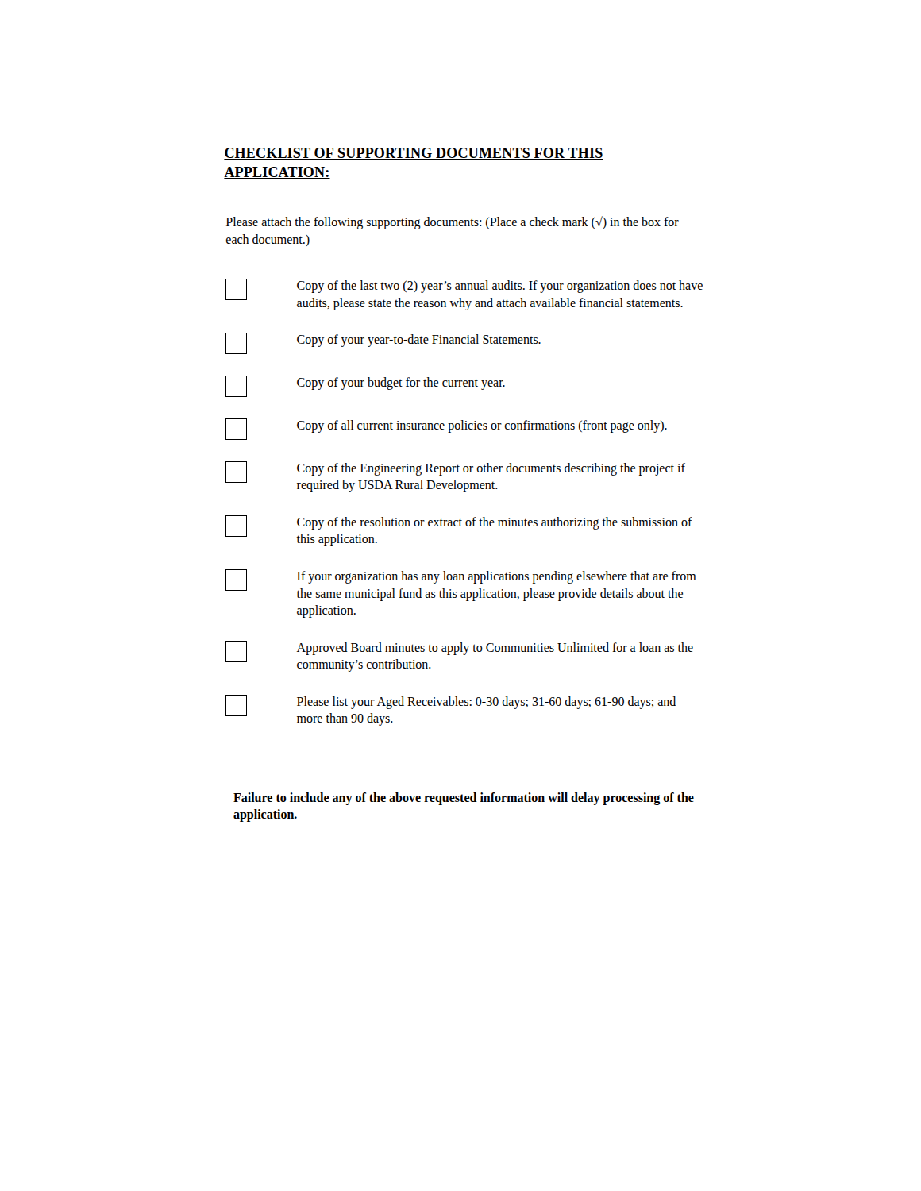CHECKLIST OF SUPPORTING DOCUMENTS FOR THIS
APPLICATION:
Please attach the following supporting documents: (Place a check mark (√) in the box for each document.)
| | Copy of the last two (2) year’s annual audits. If your organization does not have audits, please state the reason why and attach available financial statements. |
| | Copy of your year-to-date Financial Statements. |
| | Copy of your budget for the current year. |
| | Copy of all current insurance policies or confirmations (front page only). |
| | Copy of the Engineering Report or other documents describing the project if required by USDA Rural Development. |
| | Copy of the resolution or extract of the minutes authorizing the submission of this application. |
| | If your organization has any loan applications pending elsewhere that are from the same municipal fund as this application, please provide details about the application. |
| | Approved Board minutes to apply to Communities Unlimited for a loan as the community’s contribution. |
| | Please list your Aged Receivables: 0-30 days; 31-60 days; 61-90 days; and more than 90 days. |
Failure to include any of the above requested information will delay processing of the application.